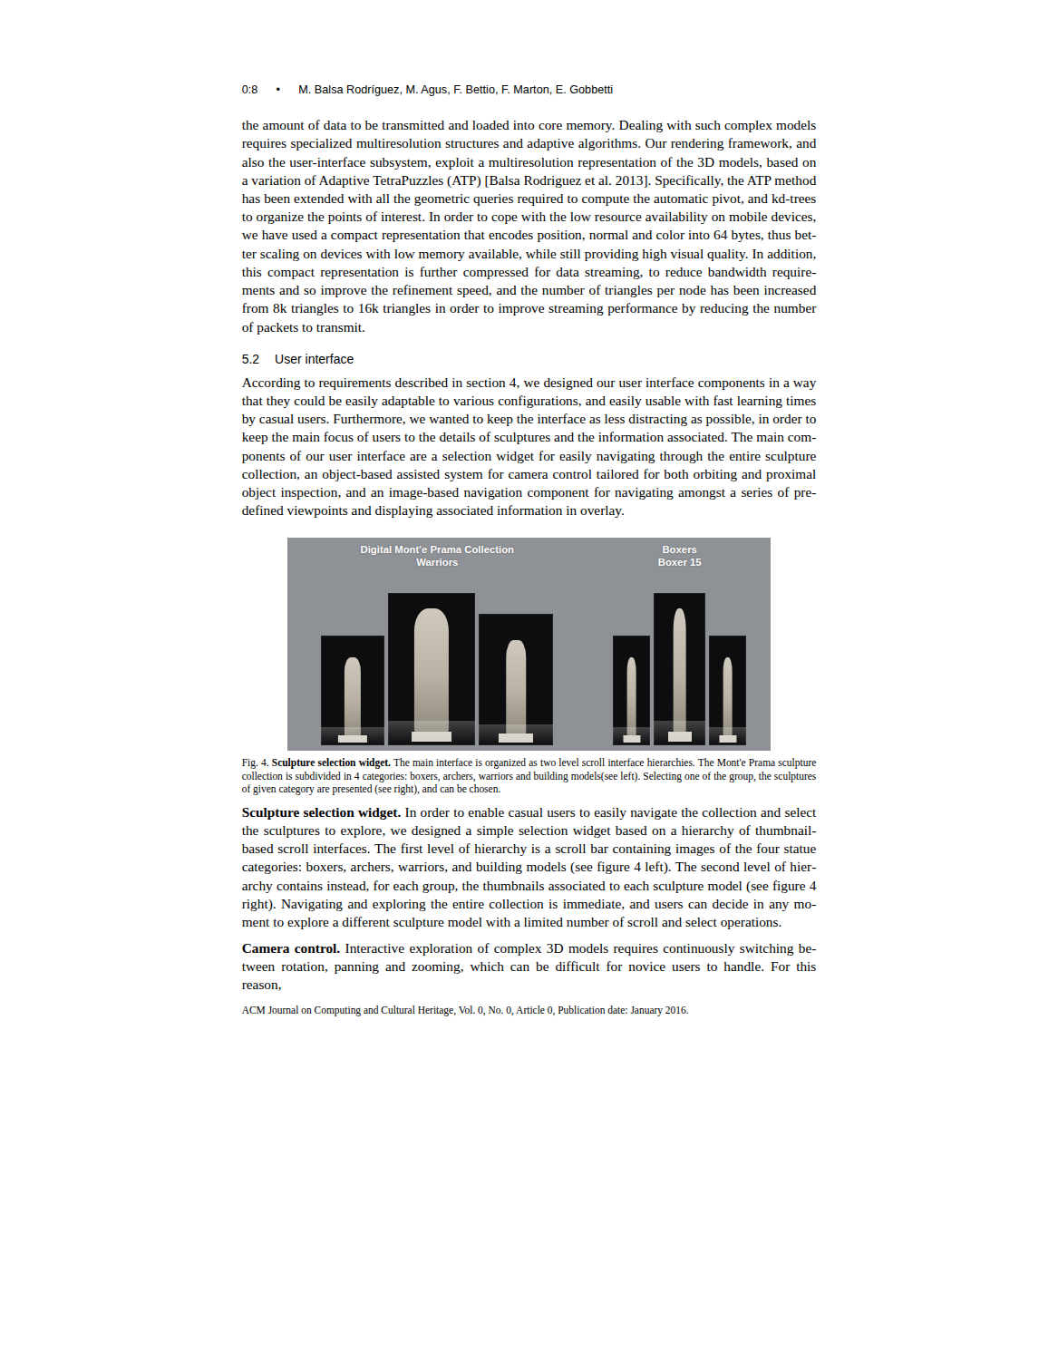0:8•M. Balsa Rodríguez, M. Agus, F. Bettio, F. Marton, E. Gobbetti
the amount of data to be transmitted and loaded into core memory. Dealing with such complex models requires specialized multiresolution structures and adaptive algorithms. Our rendering framework, and also the user-interface subsystem, exploit a multiresolution representation of the 3D models, based on a variation of Adaptive TetraPuzzles (ATP) [Balsa Rodriguez et al. 2013]. Specifically, the ATP method has been extended with all the geometric queries required to compute the automatic pivot, and kd-trees to organize the points of interest. In order to cope with the low resource availability on mobile devices, we have used a compact representation that encodes position, normal and color into 64 bytes, thus better scaling on devices with low memory available, while still providing high visual quality. In addition, this compact representation is further compressed for data streaming, to reduce bandwidth requirements and so improve the refinement speed, and the number of triangles per node has been increased from 8k triangles to 16k triangles in order to improve streaming performance by reducing the number of packets to transmit.
5.2 User interface
According to requirements described in section 4, we designed our user interface components in a way that they could be easily adaptable to various configurations, and easily usable with fast learning times by casual users. Furthermore, we wanted to keep the interface as less distracting as possible, in order to keep the main focus of users to the details of sculptures and the information associated. The main components of our user interface are a selection widget for easily navigating through the entire sculpture collection, an object-based assisted system for camera control tailored for both orbiting and proximal object inspection, and an image-based navigation component for navigating amongst a series of pre-defined viewpoints and displaying associated information in overlay.
Digital Mont'e Prama Collection
Warriors
Boxers
Boxer 15
Fig. 4. Sculpture selection widget. The main interface is organized as two level scroll interface hierarchies. The Mont'e Prama sculpture collection is subdivided in 4 categories: boxers, archers, warriors and building models(see left). Selecting one of the group, the sculptures of given category are presented (see right), and can be chosen.
Sculpture selection widget. In order to enable casual users to easily navigate the collection and select the sculptures to explore, we designed a simple selection widget based on a hierarchy of thumbnail-based scroll interfaces. The first level of hierarchy is a scroll bar containing images of the four statue categories: boxers, archers, warriors, and building models (see figure 4 left). The second level of hierarchy contains instead, for each group, the thumbnails associated to each sculpture model (see figure 4 right). Navigating and exploring the entire collection is immediate, and users can decide in any moment to explore a different sculpture model with a limited number of scroll and select operations.
Camera control. Interactive exploration of complex 3D models requires continuously switching between rotation, panning and zooming, which can be difficult for novice users to handle. For this reason,
ACM Journal on Computing and Cultural Heritage, Vol. 0, No. 0, Article 0, Publication date: January 2016.